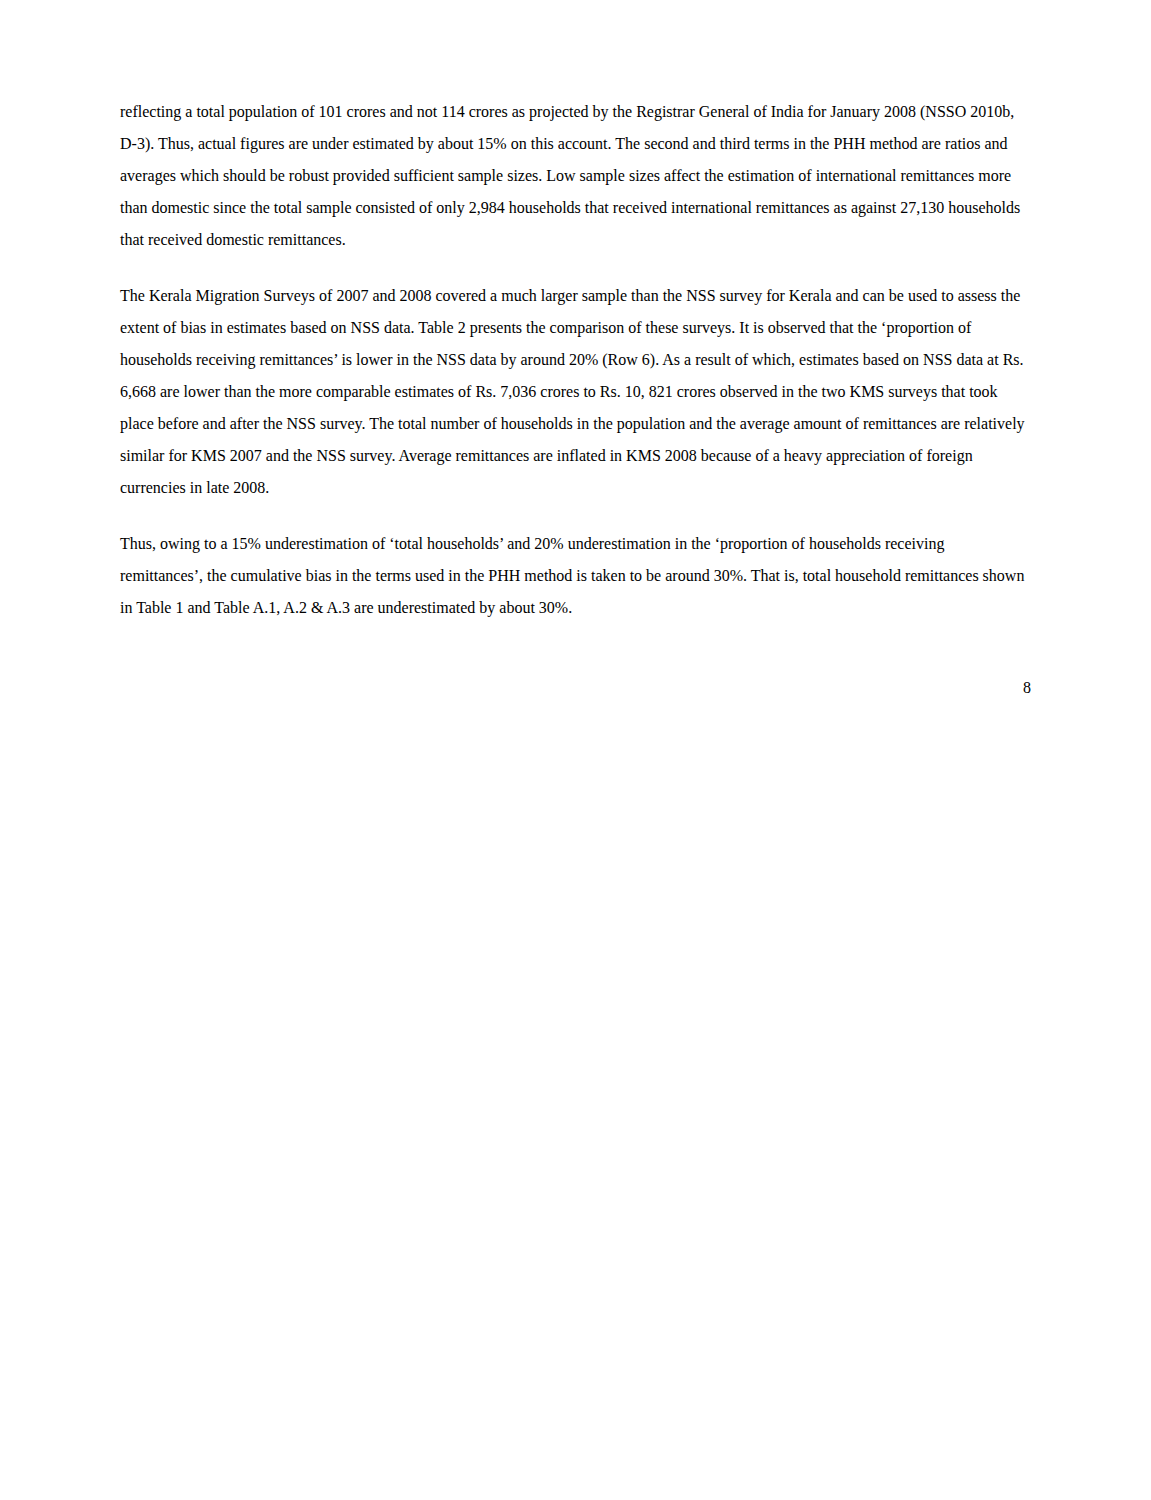reflecting a total population of 101 crores and not 114 crores as projected by the Registrar General of India for January 2008 (NSSO 2010b, D-3). Thus, actual figures are under estimated by about 15% on this account. The second and third terms in the PHH method are ratios and averages which should be robust provided sufficient sample sizes. Low sample sizes affect the estimation of international remittances more than domestic since the total sample consisted of only 2,984 households that received international remittances as against 27,130 households that received domestic remittances.
The Kerala Migration Surveys of 2007 and 2008 covered a much larger sample than the NSS survey for Kerala and can be used to assess the extent of bias in estimates based on NSS data. Table 2 presents the comparison of these surveys. It is observed that the ‘proportion of households receiving remittances’ is lower in the NSS data by around 20% (Row 6). As a result of which, estimates based on NSS data at Rs. 6,668 are lower than the more comparable estimates of Rs. 7,036 crores to Rs. 10, 821 crores observed in the two KMS surveys that took place before and after the NSS survey. The total number of households in the population and the average amount of remittances are relatively similar for KMS 2007 and the NSS survey. Average remittances are inflated in KMS 2008 because of a heavy appreciation of foreign currencies in late 2008.
Thus, owing to a 15% underestimation of ‘total households’ and 20% underestimation in the ‘proportion of households receiving remittances’, the cumulative bias in the terms used in the PHH method is taken to be around 30%. That is, total household remittances shown in Table 1 and Table A.1, A.2 & A.3 are underestimated by about 30%.
8